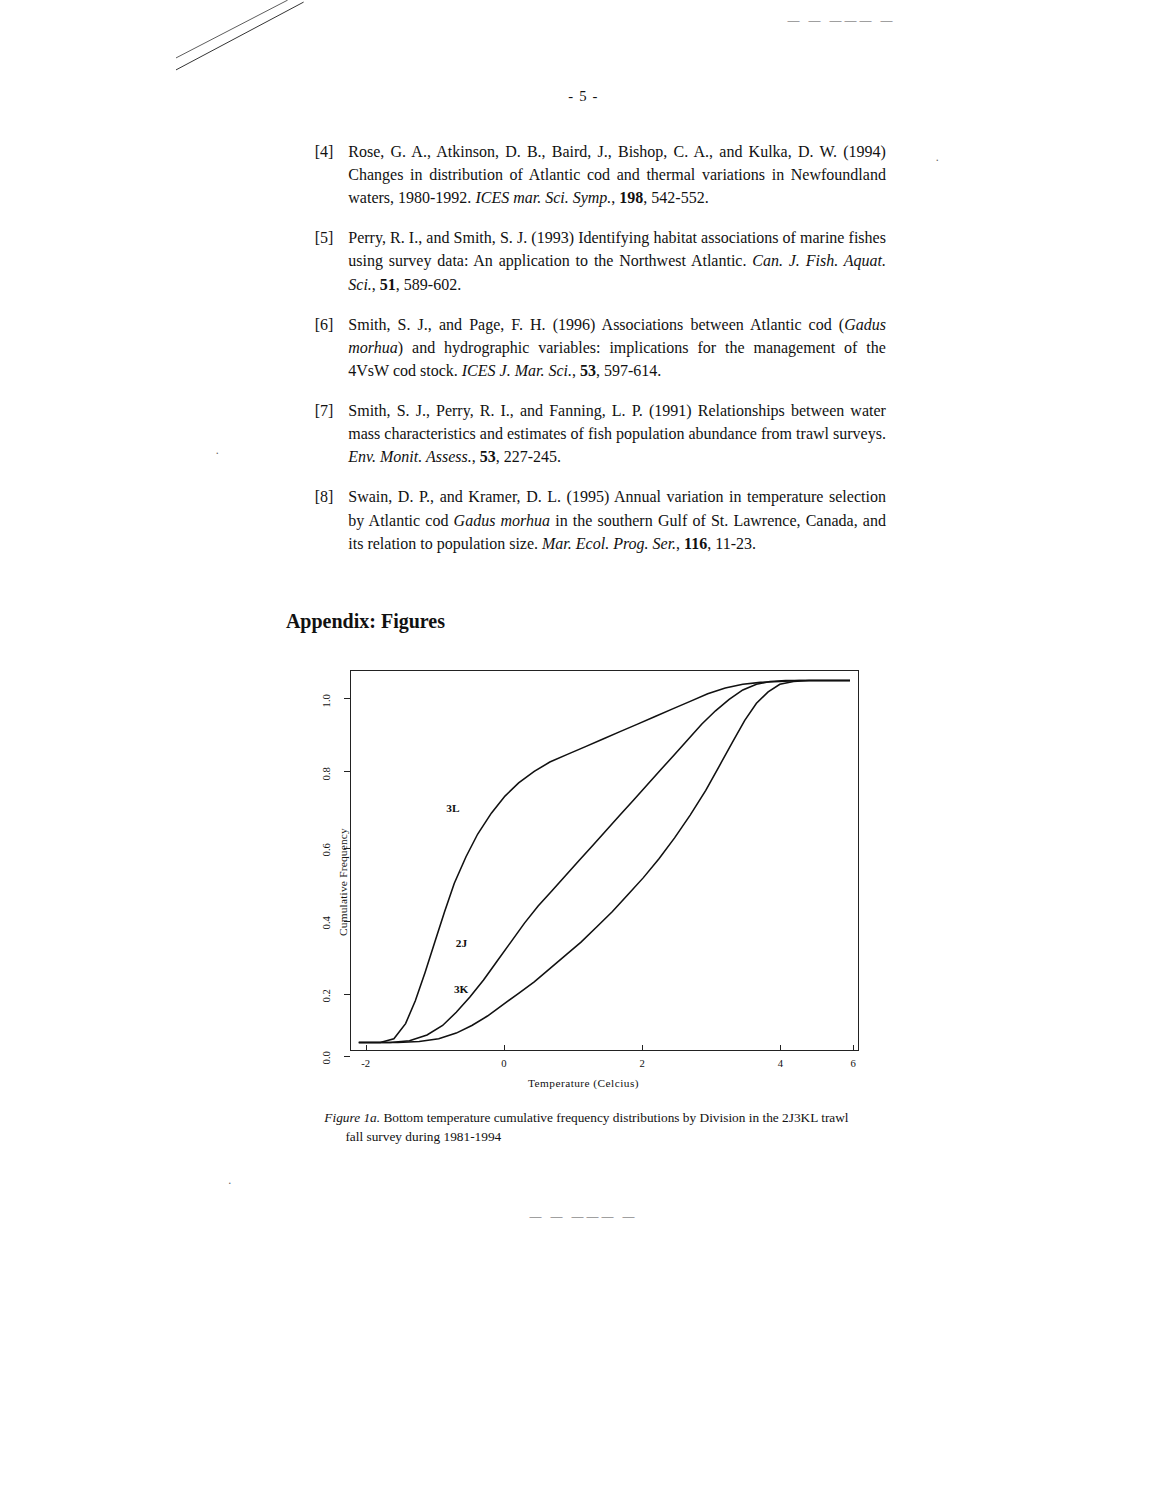— — ——— —
- 5 -
[4] Rose, G. A., Atkinson, D. B., Baird, J., Bishop, C. A., and Kulka, D. W. (1994) Changes in distribution of Atlantic cod and thermal variations in Newfoundland waters, 1980-1992. ICES mar. Sci. Symp., 198, 542-552.
[5] Perry, R. I., and Smith, S. J. (1993) Identifying habitat associations of marine fishes using survey data: An application to the Northwest Atlantic. Can. J. Fish. Aquat. Sci., 51, 589-602.
[6] Smith, S. J., and Page, F. H. (1996) Associations between Atlantic cod (Gadus morhua) and hydrographic variables: implications for the management of the 4VsW cod stock. ICES J. Mar. Sci., 53, 597-614.
[7] Smith, S. J., Perry, R. I., and Fanning, L. P. (1991) Relationships between water mass characteristics and estimates of fish population abundance from trawl surveys. Env. Monit. Assess., 53, 227-245.
[8] Swain, D. P., and Kramer, D. L. (1995) Annual variation in temperature selection by Atlantic cod Gadus morhua in the southern Gulf of St. Lawrence, Canada, and its relation to population size. Mar. Ecol. Prog. Ser., 116, 11-23.
Appendix: Figures
Cumulative Frequency
1.0
0.8
0.6
0.4
0.2
0.0
-2
0
2
4
6
Temperature (Celcius)
3L
2J
3K
Figure 1a. Bottom temperature cumulative frequency distributions by Division in the 2J3KL trawl fall survey during 1981-1994
— — ——— —
.
.
.